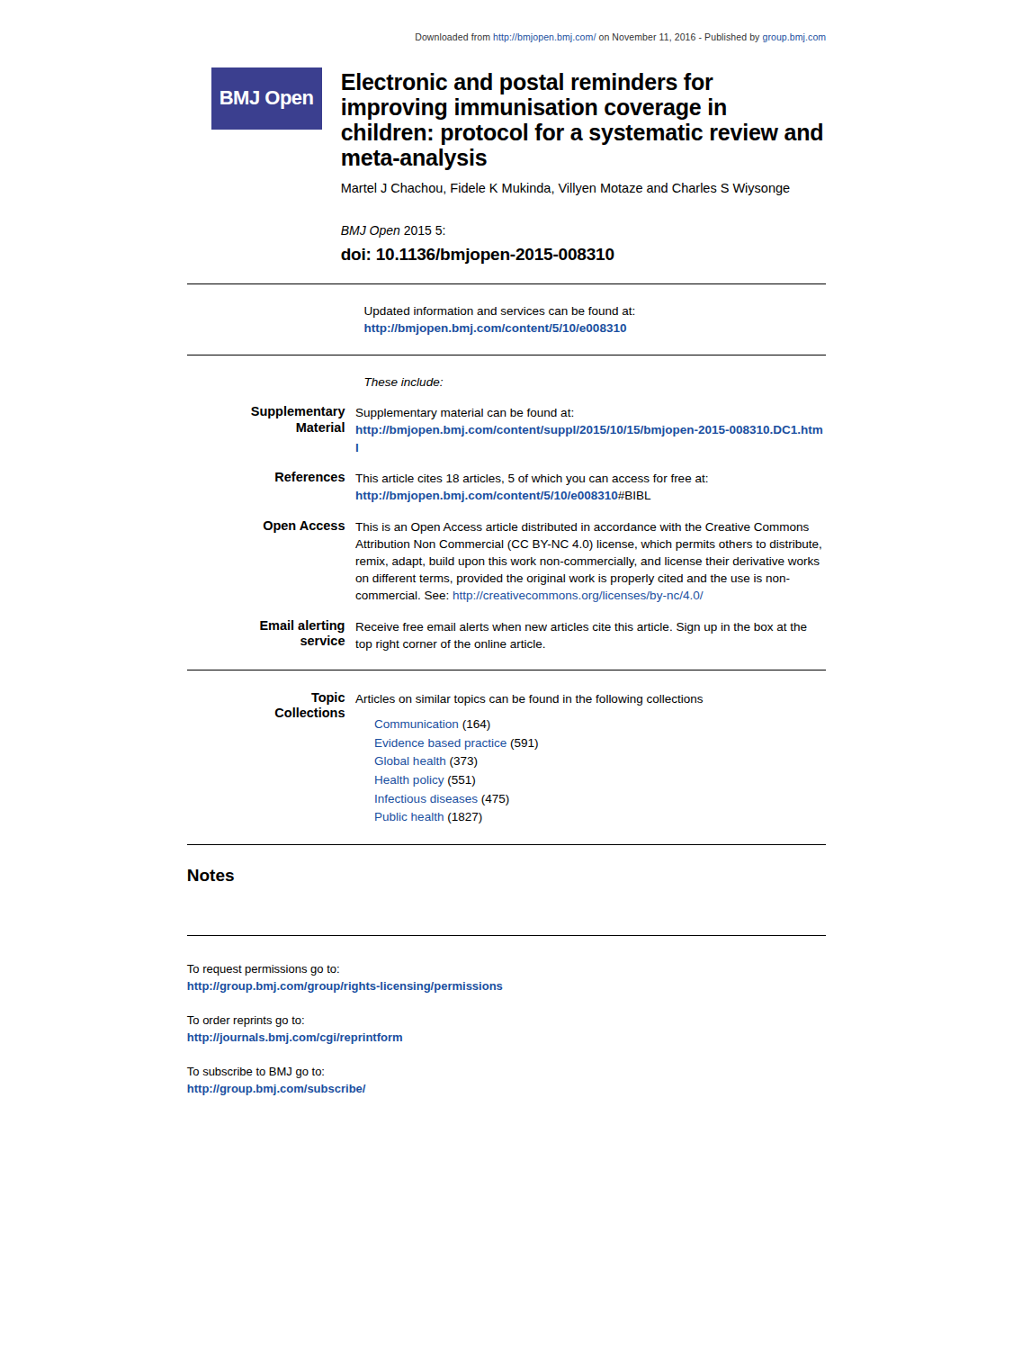Downloaded from http://bmjopen.bmj.com/ on November 11, 2016 - Published by group.bmj.com
BMJ Open
Electronic and postal reminders for improving immunisation coverage in children: protocol for a systematic review and meta-analysis
Martel J Chachou, Fidele K Mukinda, Villyen Motaze and Charles S Wiysonge
BMJ Open 2015 5:
doi: 10.1136/bmjopen-2015-008310
Updated information and services can be found at:
http://bmjopen.bmj.com/content/5/10/e008310
These include:
Supplementary
Material
Supplementary material can be found at:
http://bmjopen.bmj.com/content/suppl/2015/10/15/bmjopen-2015-008310.DC1.html
References
This article cites 18 articles, 5 of which you can access for free at:
http://bmjopen.bmj.com/content/5/10/e008310#BIBL
Open Access
This is an Open Access article distributed in accordance with the Creative Commons Attribution Non Commercial (CC BY-NC 4.0) license, which permits others to distribute, remix, adapt, build upon this work non-commercially, and license their derivative works on different terms, provided the original work is properly cited and the use is non-commercial. See: http://creativecommons.org/licenses/by-nc/4.0/
Email alerting
service
Receive free email alerts when new articles cite this article. Sign up in the box at the top right corner of the online article.
Topic
Collections
Articles on similar topics can be found in the following collections
Communication (164)
Evidence based practice (591)
Global health (373)
Health policy (551)
Infectious diseases (475)
Public health (1827)
Notes
To request permissions go to:
http://group.bmj.com/group/rights-licensing/permissions
To order reprints go to:
http://journals.bmj.com/cgi/reprintform
To subscribe to BMJ go to:
http://group.bmj.com/subscribe/